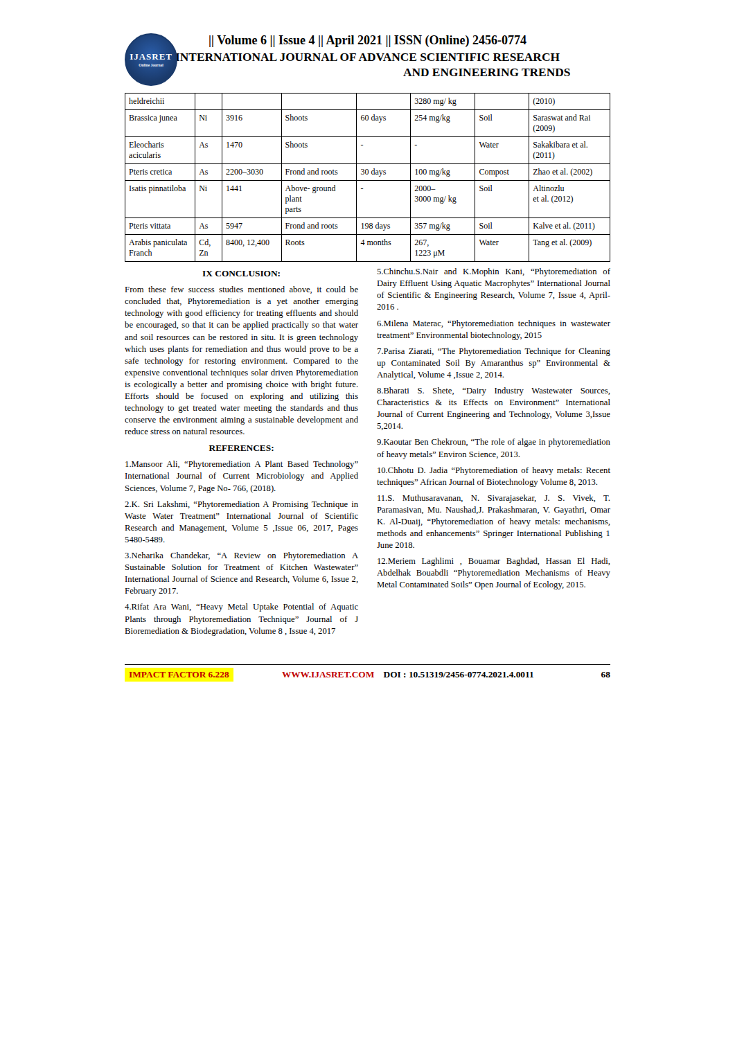IJASRET
Online Journal
|| Volume 6 || Issue 4 || April 2021 || ISSN (Online) 2456-0774
INTERNATIONAL JOURNAL OF ADVANCE SCIENTIFIC RESEARCH
AND ENGINEERING TRENDS
| heldreichii | | | | | 3280 mg/ kg | | (2010) |
| Brassica junea | Ni | 3916 | Shoots | 60 days | 254 mg/kg | Soil | Saraswat and Rai (2009) |
| Eleocharis acicularis | As | 1470 | Shoots | - | - | Water | Sakakibara et al. (2011) |
| Pteris cretica | As | 2200–3030 | Frond and roots | 30 days | 100 mg/kg | Compost | Zhao et al. (2002) |
| Isatis pinnatiloba | Ni | 1441 | Above- ground plant parts | - | 2000– 3000 mg/ kg | Soil | Altinozlu et al. (2012) |
| Pteris vittata | As | 5947 | Frond and roots | 198 days | 357 mg/kg | Soil | Kalve et al. (2011) |
| Arabis paniculata Franch | Cd, Zn | 8400, 12,400 | Roots | 4 months | 267, 1223 μM | Water | Tang et al. (2009) |
IX CONCLUSION:
From these few success studies mentioned above, it could be concluded that, Phytoremediation is a yet another emerging technology with good efficiency for treating effluents and should be encouraged, so that it can be applied practically so that water and soil resources can be restored in situ. It is green technology which uses plants for remediation and thus would prove to be a safe technology for restoring environment. Compared to the expensive conventional techniques solar driven Phytoremediation is ecologically a better and promising choice with bright future. Efforts should be focused on exploring and utilizing this technology to get treated water meeting the standards and thus conserve the environment aiming a sustainable development and reduce stress on natural resources.
REFERENCES:
1.Mansoor Ali, “Phytoremediation A Plant Based Technology” International Journal of Current Microbiology and Applied Sciences, Volume 7, Page No- 766, (2018).
2.K. Sri Lakshmi, “Phytoremediation A Promising Technique in Waste Water Treatment” International Journal of Scientific Research and Management, Volume 5 ,Issue 06, 2017, Pages 5480-5489.
3.Neharika Chandekar, “A Review on Phytoremediation A Sustainable Solution for Treatment of Kitchen Wastewater” International Journal of Science and Research, Volume 6, Issue 2, February 2017.
4.Rifat Ara Wani, “Heavy Metal Uptake Potential of Aquatic Plants through Phytoremediation Technique” Journal of J Bioremediation & Biodegradation, Volume 8 , Issue 4, 2017
5.Chinchu.S.Nair and K.Mophin Kani, “Phytoremediation of Dairy Effluent Using Aquatic Macrophytes” International Journal of Scientific & Engineering Research, Volume 7, Issue 4, April-2016 .
6.Milena Materac, “Phytoremediation techniques in wastewater treatment” Environmental biotechnology, 2015
7.Parisa Ziarati, “The Phytoremediation Technique for Cleaning up Contaminated Soil By Amaranthus sp” Environmental & Analytical, Volume 4 ,Issue 2, 2014.
8.Bharati S. Shete, “Dairy Industry Wastewater Sources, Characteristics & its Effects on Environment” International Journal of Current Engineering and Technology, Volume 3,Issue 5,2014.
9.Kaoutar Ben Chekroun, “The role of algae in phytoremediation of heavy metals” Environ Science, 2013.
10.Chhotu D. Jadia “Phytoremediation of heavy metals: Recent techniques” African Journal of Biotechnology Volume 8, 2013.
11.S. Muthusaravanan, N. Sivarajasekar, J. S. Vivek, T. Paramasivan, Mu. Naushad,J. Prakashmaran, V. Gayathri, Omar K. Al-Duaij, “Phytoremediation of heavy metals: mechanisms, methods and enhancements” Springer International Publishing 1 June 2018.
12.Meriem Laghlimi , Bouamar Baghdad, Hassan El Hadi, Abdelhak Bouabdli “Phytoremediation Mechanisms of Heavy Metal Contaminated Soils” Open Journal of Ecology, 2015.
IMPACT FACTOR 6.228 WWW.IJASRET.COM DOI : 10.51319/2456-0774.2021.4.0011 68